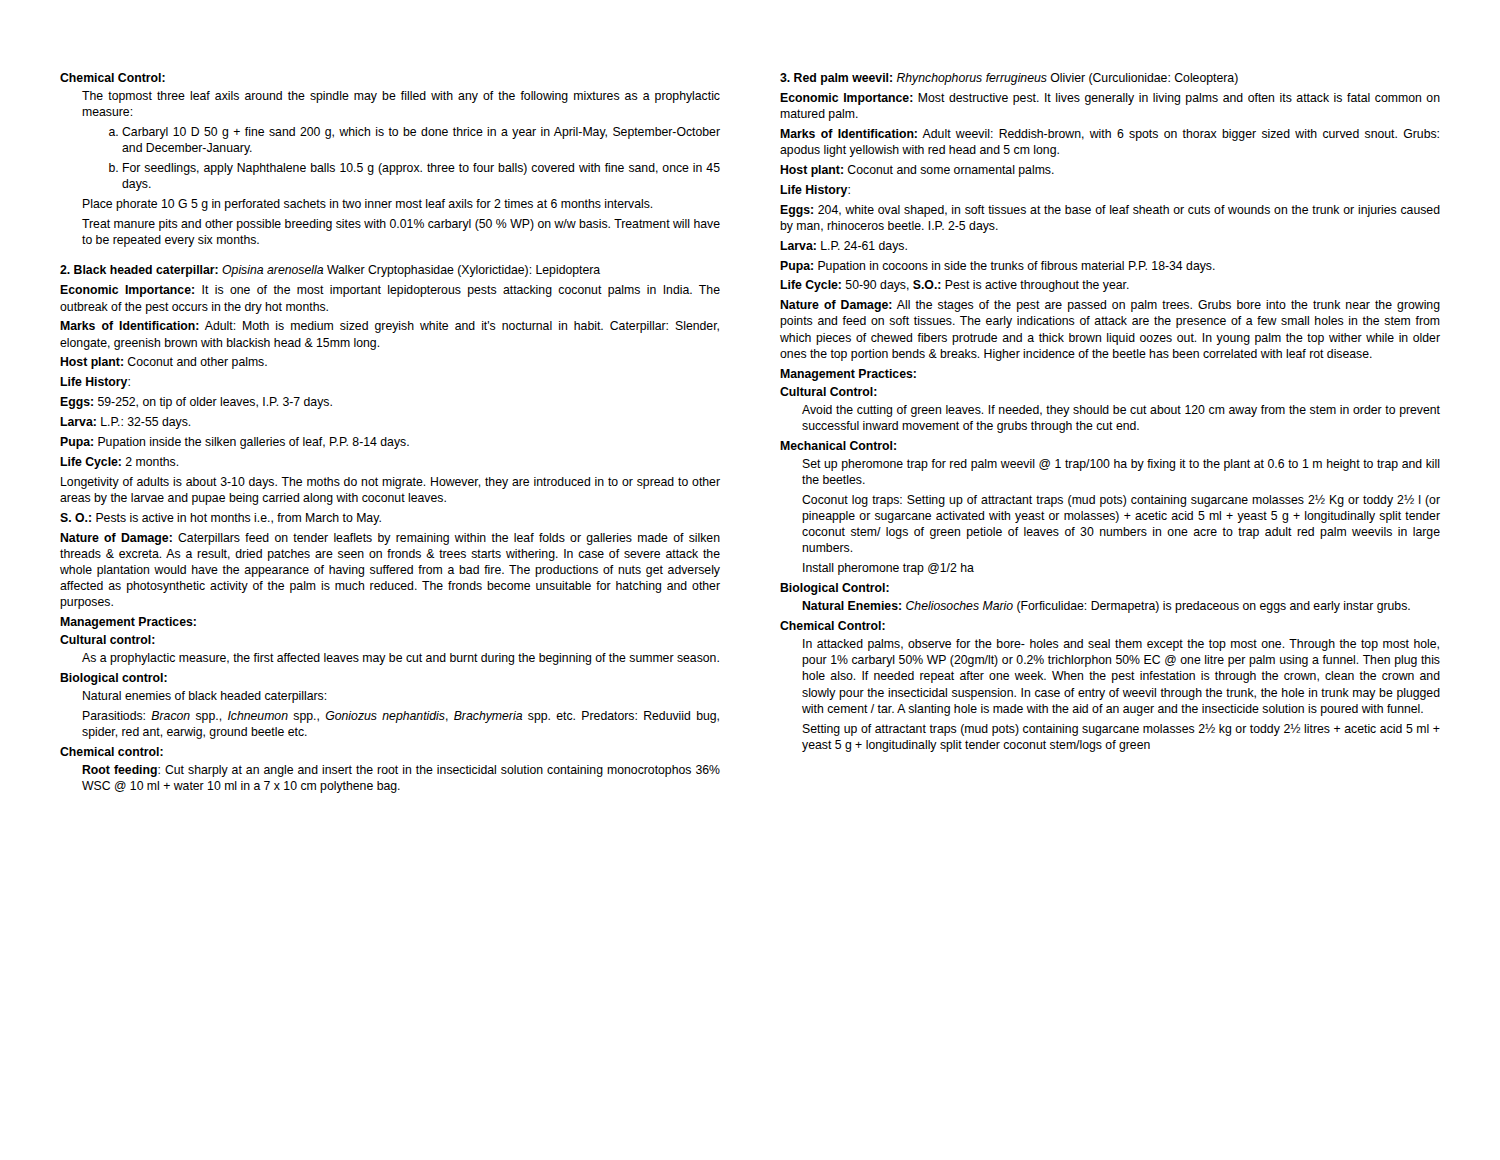Chemical Control:
The topmost three leaf axils around the spindle may be filled with any of the following mixtures as a prophylactic measure:
Carbaryl 10 D 50 g + fine sand 200 g, which is to be done thrice in a year in April-May, September-October and December-January.
For seedlings, apply Naphthalene balls 10.5 g (approx. three to four balls) covered with fine sand, once in 45 days.
Place phorate 10 G 5 g in perforated sachets in two inner most leaf axils for 2 times at 6 months intervals.
Treat manure pits and other possible breeding sites with 0.01% carbaryl (50 % WP) on w/w basis. Treatment will have to be repeated every six months.
2. Black headed caterpillar: Opisina arenosella Walker Cryptophasidae (Xylorictidae): Lepidoptera
Economic Importance: It is one of the most important lepidopterous pests attacking coconut palms in India. The outbreak of the pest occurs in the dry hot months.
Marks of Identification: Adult: Moth is medium sized greyish white and it's nocturnal in habit. Caterpillar: Slender, elongate, greenish brown with blackish head & 15mm long.
Host plant: Coconut and other palms.
Life History:
Eggs: 59-252, on tip of older leaves, I.P. 3-7 days.
Larva: L.P.: 32-55 days.
Pupa: Pupation inside the silken galleries of leaf, P.P. 8-14 days.
Life Cycle: 2 months.
Longetivity of adults is about 3-10 days. The moths do not migrate. However, they are introduced in to or spread to other areas by the larvae and pupae being carried along with coconut leaves.
S. O.: Pests is active in hot months i.e., from March to May.
Nature of Damage: Caterpillars feed on tender leaflets by remaining within the leaf folds or galleries made of silken threads & excreta. As a result, dried patches are seen on fronds & trees starts withering. In case of severe attack the whole plantation would have the appearance of having suffered from a bad fire. The productions of nuts get adversely affected as photosynthetic activity of the palm is much reduced. The fronds become unsuitable for hatching and other purposes.
Management Practices:
Cultural control:
As a prophylactic measure, the first affected leaves may be cut and burnt during the beginning of the summer season.
Biological control:
Natural enemies of black headed caterpillars:
Parasitiods: Bracon spp., Ichneumon spp., Goniozus nephantidis, Brachymeria spp. etc. Predators: Reduviid bug, spider, red ant, earwig, ground beetle etc.
Chemical control:
Root feeding: Cut sharply at an angle and insert the root in the insecticidal solution containing monocrotophos 36% WSC @ 10 ml + water 10 ml in a 7 x 10 cm polythene bag.
3. Red palm weevil: Rhynchophorus ferrugineus Olivier (Curculionidae: Coleoptera)
Economic Importance: Most destructive pest. It lives generally in living palms and often its attack is fatal common on matured palm.
Marks of Identification: Adult weevil: Reddish-brown, with 6 spots on thorax bigger sized with curved snout. Grubs: apodus light yellowish with red head and 5 cm long.
Host plant: Coconut and some ornamental palms.
Life History:
Eggs: 204, white oval shaped, in soft tissues at the base of leaf sheath or cuts of wounds on the trunk or injuries caused by man, rhinoceros beetle. I.P. 2-5 days.
Larva: L.P. 24-61 days.
Pupa: Pupation in cocoons in side the trunks of fibrous material P.P. 18-34 days.
Life Cycle: 50-90 days, S.O.: Pest is active throughout the year.
Nature of Damage: All the stages of the pest are passed on palm trees. Grubs bore into the trunk near the growing points and feed on soft tissues. The early indications of attack are the presence of a few small holes in the stem from which pieces of chewed fibers protrude and a thick brown liquid oozes out. In young palm the top wither while in older ones the top portion bends & breaks. Higher incidence of the beetle has been correlated with leaf rot disease.
Management Practices:
Cultural Control:
Avoid the cutting of green leaves. If needed, they should be cut about 120 cm away from the stem in order to prevent successful inward movement of the grubs through the cut end.
Mechanical Control:
Set up pheromone trap for red palm weevil @ 1 trap/100 ha by fixing it to the plant at 0.6 to 1 m height to trap and kill the beetles.
Coconut log traps: Setting up of attractant traps (mud pots) containing sugarcane molasses 2½ Kg or toddy 2½ l (or pineapple or sugarcane activated with yeast or molasses) + acetic acid 5 ml + yeast 5 g + longitudinally split tender coconut stem/ logs of green petiole of leaves of 30 numbers in one acre to trap adult red palm weevils in large numbers.
Install pheromone trap @1/2 ha
Biological Control:
Natural Enemies: Cheliosoches Mario (Forficulidae: Dermapetra) is predaceous on eggs and early instar grubs.
Chemical Control:
In attacked palms, observe for the bore- holes and seal them except the top most one. Through the top most hole, pour 1% carbaryl 50% WP (20gm/lt) or 0.2% trichlorphon 50% EC @ one litre per palm using a funnel. Then plug this hole also. If needed repeat after one week. When the pest infestation is through the crown, clean the crown and slowly pour the insecticidal suspension. In case of entry of weevil through the trunk, the hole in trunk may be plugged with cement / tar. A slanting hole is made with the aid of an auger and the insecticide solution is poured with funnel.
Setting up of attractant traps (mud pots) containing sugarcane molasses 2½ kg or toddy 2½ litres + acetic acid 5 ml + yeast 5 g + longitudinally split tender coconut stem/logs of green